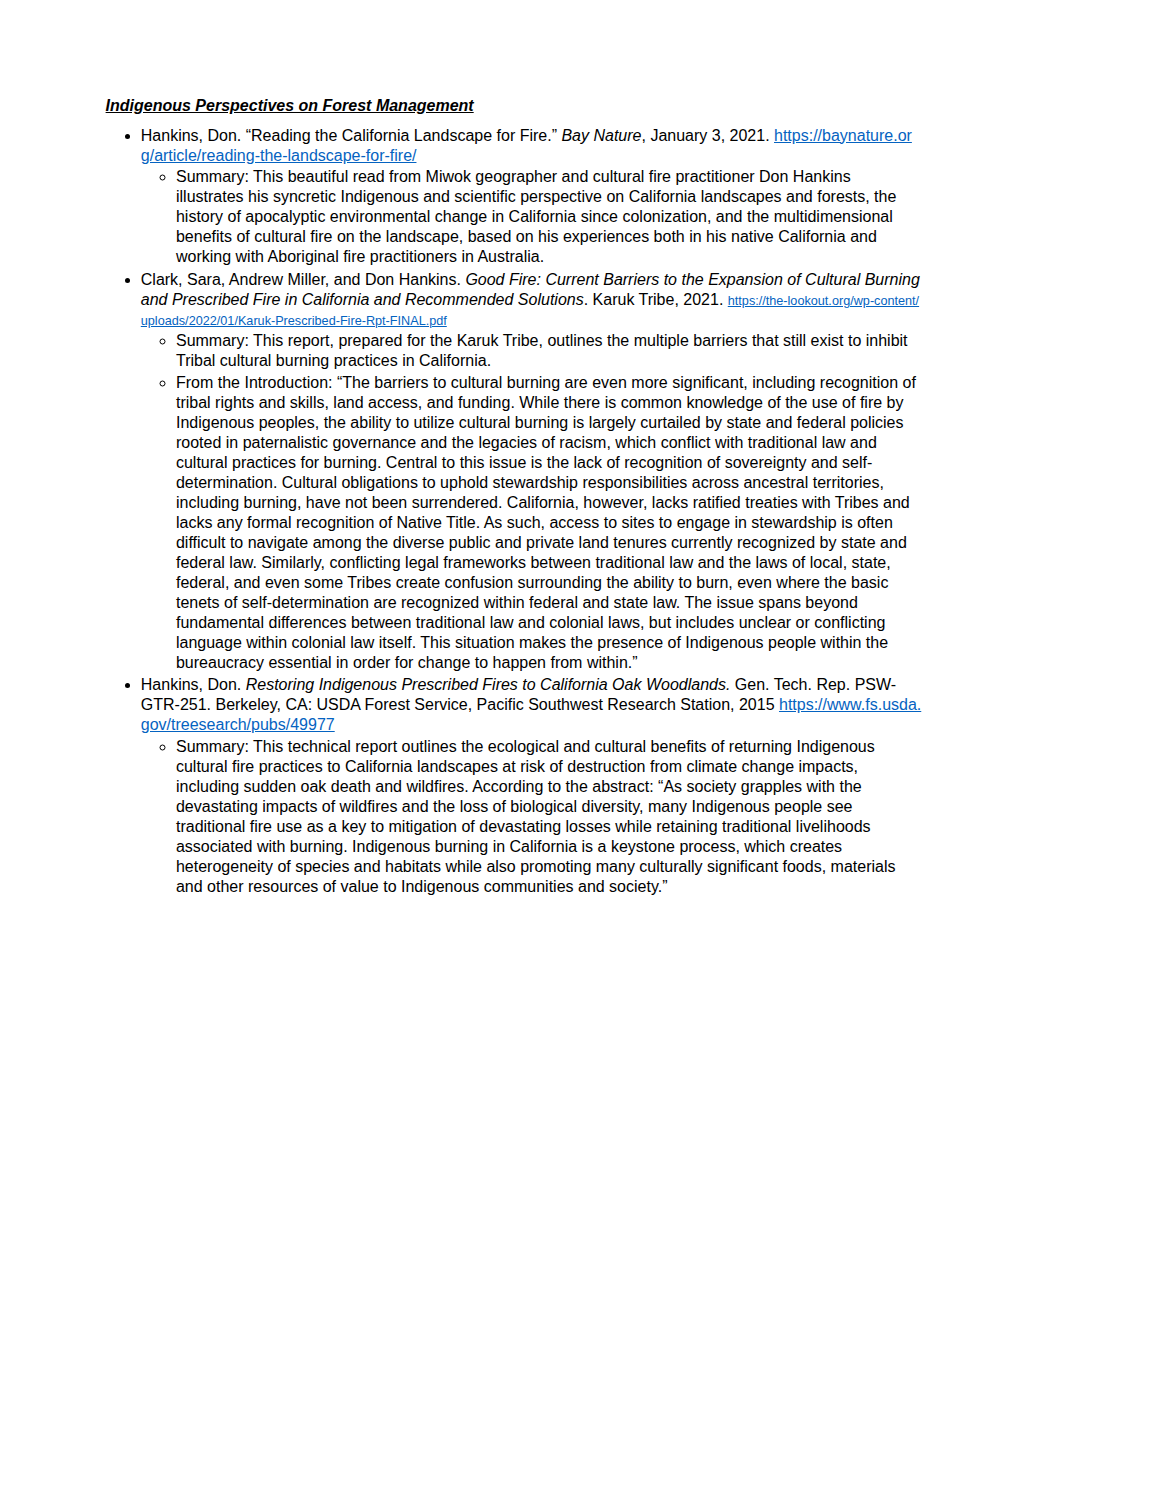Indigenous Perspectives on Forest Management
Hankins, Don. “Reading the California Landscape for Fire.” Bay Nature, January 3, 2021. https://baynature.org/article/reading-the-landscape-for-fire/
Summary: This beautiful read from Miwok geographer and cultural fire practitioner Don Hankins illustrates his syncretic Indigenous and scientific perspective on California landscapes and forests, the history of apocalyptic environmental change in California since colonization, and the multidimensional benefits of cultural fire on the landscape, based on his experiences both in his native California and working with Aboriginal fire practitioners in Australia.
Clark, Sara, Andrew Miller, and Don Hankins. Good Fire: Current Barriers to the Expansion of Cultural Burning and Prescribed Fire in California and Recommended Solutions. Karuk Tribe, 2021. https://the-lookout.org/wp-content/uploads/2022/01/Karuk-Prescribed-Fire-Rpt-FINAL.pdf
Summary: This report, prepared for the Karuk Tribe, outlines the multiple barriers that still exist to inhibit Tribal cultural burning practices in California.
From the Introduction: “The barriers to cultural burning are even more significant, including recognition of tribal rights and skills, land access, and funding. While there is common knowledge of the use of fire by Indigenous peoples, the ability to utilize cultural burning is largely curtailed by state and federal policies rooted in paternalistic governance and the legacies of racism, which conflict with traditional law and cultural practices for burning. Central to this issue is the lack of recognition of sovereignty and self-determination. Cultural obligations to uphold stewardship responsibilities across ancestral territories, including burning, have not been surrendered. California, however, lacks ratified treaties with Tribes and lacks any formal recognition of Native Title. As such, access to sites to engage in stewardship is often difficult to navigate among the diverse public and private land tenures currently recognized by state and federal law. Similarly, conflicting legal frameworks between traditional law and the laws of local, state, federal, and even some Tribes create confusion surrounding the ability to burn, even where the basic tenets of self-determination are recognized within federal and state law. The issue spans beyond fundamental differences between traditional law and colonial laws, but includes unclear or conflicting language within colonial law itself. This situation makes the presence of Indigenous people within the bureaucracy essential in order for change to happen from within.”
Hankins, Don. Restoring Indigenous Prescribed Fires to California Oak Woodlands. Gen. Tech. Rep. PSW-GTR-251. Berkeley, CA: USDA Forest Service, Pacific Southwest Research Station, 2015 https://www.fs.usda.gov/treesearch/pubs/49977
Summary: This technical report outlines the ecological and cultural benefits of returning Indigenous cultural fire practices to California landscapes at risk of destruction from climate change impacts, including sudden oak death and wildfires. According to the abstract: “As society grapples with the devastating impacts of wildfires and the loss of biological diversity, many Indigenous people see traditional fire use as a key to mitigation of devastating losses while retaining traditional livelihoods associated with burning. Indigenous burning in California is a keystone process, which creates heterogeneity of species and habitats while also promoting many culturally significant foods, materials and other resources of value to Indigenous communities and society.”